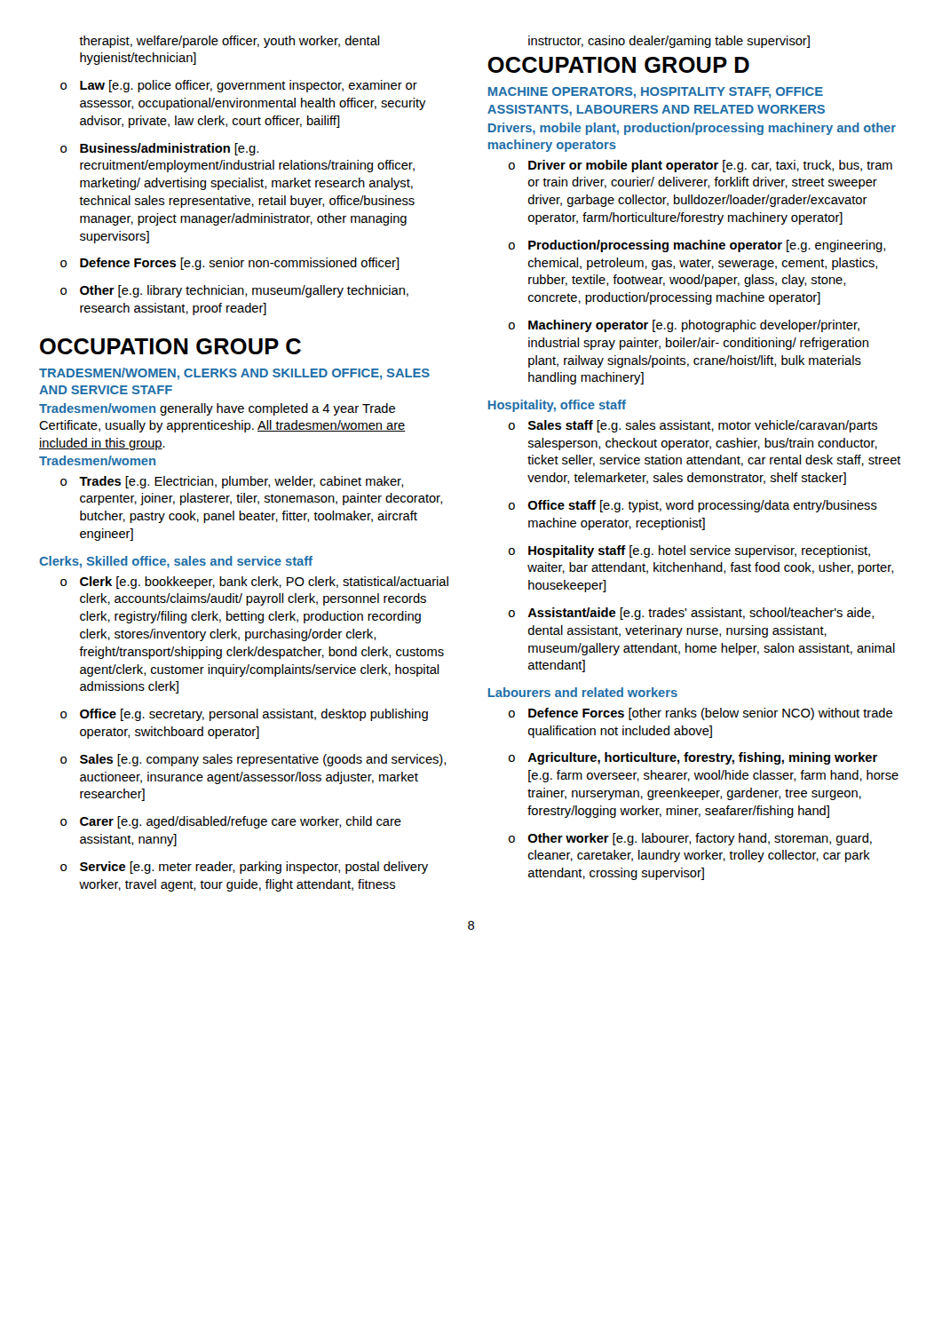therapist, welfare/parole officer, youth worker, dental hygienist/technician]
Law [e.g. police officer, government inspector, examiner or assessor, occupational/environmental health officer, security advisor, private, law clerk, court officer, bailiff]
Business/administration [e.g. recruitment/employment/industrial relations/training officer, marketing/ advertising specialist, market research analyst, technical sales representative, retail buyer, office/business manager, project manager/administrator, other managing supervisors]
Defence Forces [e.g. senior non-commissioned officer]
Other [e.g. library technician, museum/gallery technician, research assistant, proof reader]
OCCUPATION GROUP C
TRADESMEN/WOMEN, CLERKS AND SKILLED OFFICE, SALES AND SERVICE STAFF
Tradesmen/women generally have completed a 4 year Trade Certificate, usually by apprenticeship. All tradesmen/women are included in this group.
Tradesmen/women
Trades [e.g. Electrician, plumber, welder, cabinet maker, carpenter, joiner, plasterer, tiler, stonemason, painter decorator, butcher, pastry cook, panel beater, fitter, toolmaker, aircraft engineer]
Clerks, Skilled office, sales and service staff
Clerk [e.g. bookkeeper, bank clerk, PO clerk, statistical/actuarial clerk, accounts/claims/audit/ payroll clerk, personnel records clerk, registry/filing clerk, betting clerk, production recording clerk, stores/inventory clerk, purchasing/order clerk, freight/transport/shipping clerk/despatcher, bond clerk, customs agent/clerk, customer inquiry/complaints/service clerk, hospital admissions clerk]
Office [e.g. secretary, personal assistant, desktop publishing operator, switchboard operator]
Sales [e.g. company sales representative (goods and services), auctioneer, insurance agent/assessor/loss adjuster, market researcher]
Carer [e.g. aged/disabled/refuge care worker, child care assistant, nanny]
Service [e.g. meter reader, parking inspector, postal delivery worker, travel agent, tour guide, flight attendant, fitness instructor, casino dealer/gaming table supervisor]
OCCUPATION GROUP D
MACHINE OPERATORS, HOSPITALITY STAFF, OFFICE ASSISTANTS, LABOURERS AND RELATED WORKERS
Drivers, mobile plant, production/processing machinery and other machinery operators
Driver or mobile plant operator [e.g. car, taxi, truck, bus, tram or train driver, courier/ deliverer, forklift driver, street sweeper driver, garbage collector, bulldozer/loader/grader/excavator operator, farm/horticulture/forestry machinery operator]
Production/processing machine operator [e.g. engineering, chemical, petroleum, gas, water, sewerage, cement, plastics, rubber, textile, footwear, wood/paper, glass, clay, stone, concrete, production/processing machine operator]
Machinery operator [e.g. photographic developer/printer, industrial spray painter, boiler/air- conditioning/ refrigeration plant, railway signals/points, crane/hoist/lift, bulk materials handling machinery]
Hospitality, office staff
Sales staff [e.g. sales assistant, motor vehicle/caravan/parts salesperson, checkout operator, cashier, bus/train conductor, ticket seller, service station attendant, car rental desk staff, street vendor, telemarketer, sales demonstrator, shelf stacker]
Office staff [e.g. typist, word processing/data entry/business machine operator, receptionist]
Hospitality staff [e.g. hotel service supervisor, receptionist, waiter, bar attendant, kitchenhand, fast food cook, usher, porter, housekeeper]
Assistant/aide [e.g. trades' assistant, school/teacher's aide, dental assistant, veterinary nurse, nursing assistant, museum/gallery attendant, home helper, salon assistant, animal attendant]
Labourers and related workers
Defence Forces [other ranks (below senior NCO) without trade qualification not included above]
Agriculture, horticulture, forestry, fishing, mining worker [e.g. farm overseer, shearer, wool/hide classer, farm hand, horse trainer, nurseryman, greenkeeper, gardener, tree surgeon, forestry/logging worker, miner, seafarer/fishing hand]
Other worker [e.g. labourer, factory hand, storeman, guard, cleaner, caretaker, laundry worker, trolley collector, car park attendant, crossing supervisor]
8